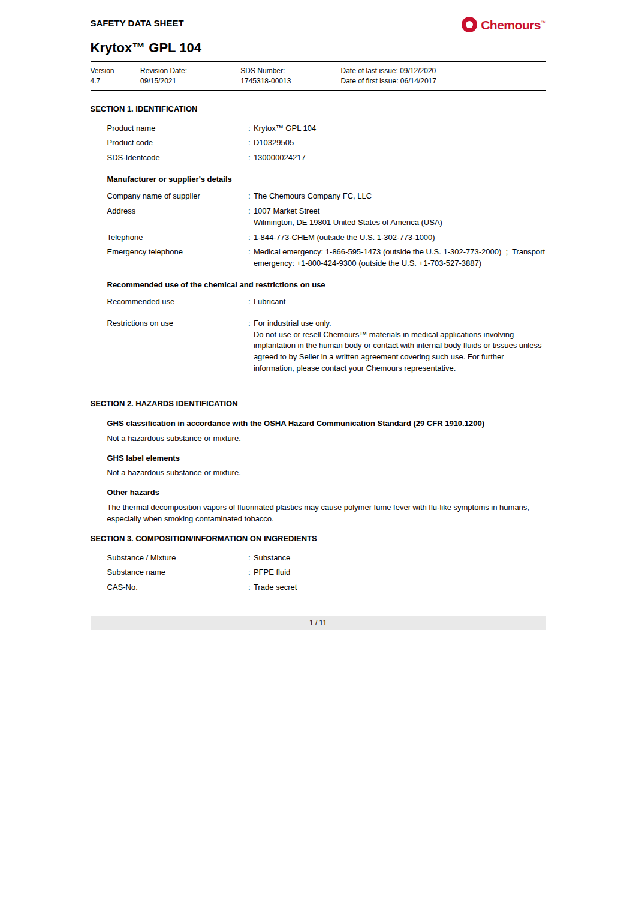Chemours™
SAFETY DATA SHEET
Krytox™ GPL 104
| Version 4.7 | Revision Date: 09/15/2021 | SDS Number: 1745318-00013 | Date of last issue: 09/12/2020 Date of first issue: 06/14/2017 |
SECTION 1. IDENTIFICATION
| Product name | : | Krytox™ GPL 104 |
| Product code | : | D10329505 |
| SDS-Identcode | : | 130000024217 |
Manufacturer or supplier's details
| Company name of supplier | : | The Chemours Company FC, LLC |
| Address | : | 1007 Market Street Wilmington, DE 19801 United States of America (USA) |
| Telephone | : | 1-844-773-CHEM (outside the U.S. 1-302-773-1000) |
| Emergency telephone | : | Medical emergency: 1-866-595-1473 (outside the U.S. 1-302-773-2000) ; Transport emergency: +1-800-424-9300 (outside the U.S. +1-703-527-3887) |
Recommended use of the chemical and restrictions on use
| Recommended use | : | Lubricant |
| Restrictions on use | : | For industrial use only. Do not use or resell Chemours™ materials in medical applications involving implantation in the human body or contact with internal body fluids or tissues unless agreed to by Seller in a written agreement covering such use. For further information, please contact your Chemours representative. |
SECTION 2. HAZARDS IDENTIFICATION
GHS classification in accordance with the OSHA Hazard Communication Standard (29 CFR 1910.1200)
Not a hazardous substance or mixture.
GHS label elements
Not a hazardous substance or mixture.
Other hazards
The thermal decomposition vapors of fluorinated plastics may cause polymer fume fever with flu-like symptoms in humans, especially when smoking contaminated tobacco.
SECTION 3. COMPOSITION/INFORMATION ON INGREDIENTS
| Substance / Mixture | : | Substance |
| Substance name | : | PFPE fluid |
| CAS-No. | : | Trade secret |
1 / 11